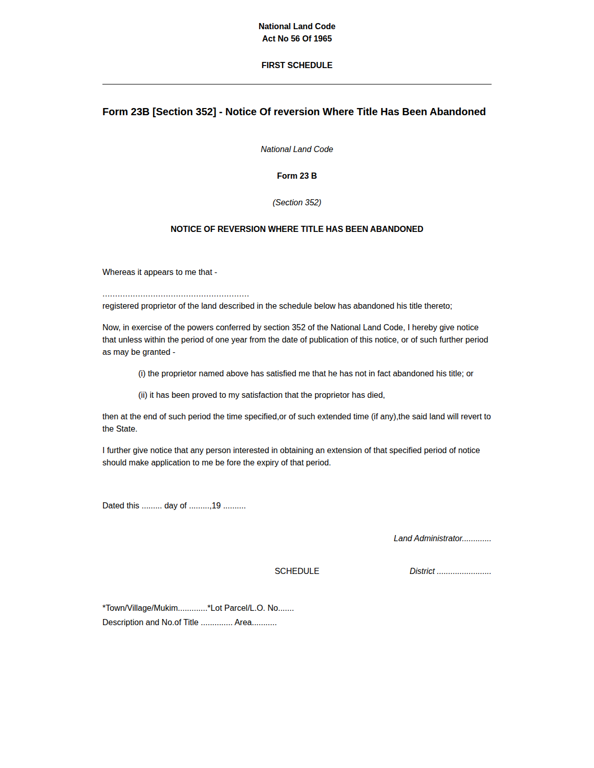National Land Code
Act No 56 Of 1965
FIRST SCHEDULE
Form 23B [Section 352] - Notice Of reversion Where Title Has Been Abandoned
National Land Code
Form 23 B
(Section 352)
NOTICE OF REVERSION WHERE TITLE HAS BEEN ABANDONED
Whereas it appears to me that -
..........................................................
registered proprietor of the land described in the schedule below has abandoned his title thereto;
Now, in exercise of the powers conferred by section 352 of the National Land Code, I hereby give notice that unless within the period of one year from the date of publication of this notice, or of such further period as may be granted -
(i) the proprietor named above has satisfied me that he has not in fact abandoned his title; or
(ii) it has been proved to my satisfaction that the proprietor has died,
then at the end of such period the time specified,or of such extended time (if any),the said land will revert to the State.
I further give notice that any person interested in obtaining an extension of that specified period of notice should make application to me be fore the expiry of that period.
Dated this ......... day of .........,19 ..........
Land Administrator.............
SCHEDULE
District ........................
*Town/Village/Mukim.............*Lot Parcel/L.O. No.......
Description and No.of Title .............. Area...........